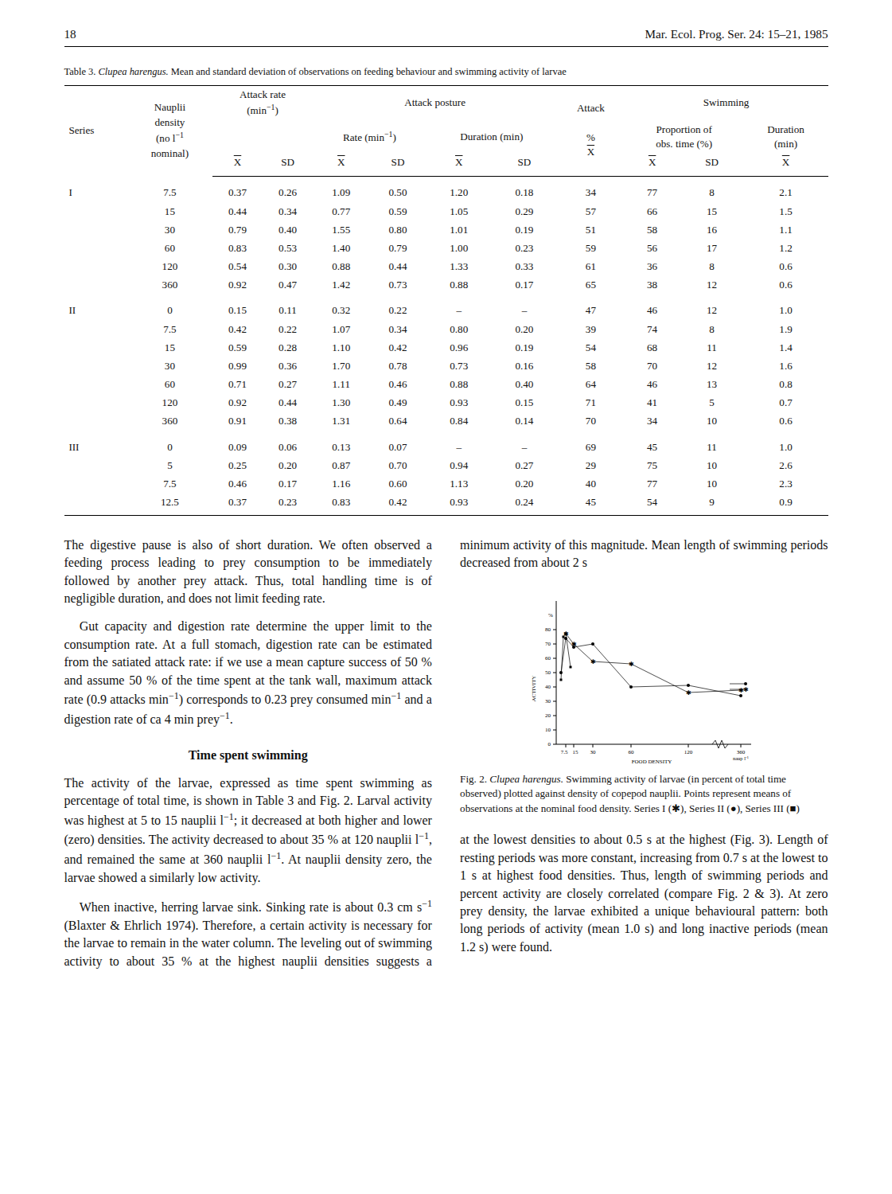18 Mar. Ecol. Prog. Ser. 24: 15–21, 1985
Table 3. Clupea harengus. Mean and standard deviation of observations on feeding behaviour and swimming activity of larvae
| Series | Nauplii density (no l −1 nominal) | Attack rate (min −1 ) | Attack posture | Attack % X | Swimming |
| --- | --- | --- | --- | --- | --- |
| | Rate (min −1 ) | Duration (min) | Proportion of obs. time (%) | Duration (min) |
| X | SD | X | SD | X | SD | X | SD | X |
| I | 7.5 | 0.37 | 0.26 | 1.09 | 0.50 | 1.20 | 0.18 | 34 | 77 | 8 | 2.1 |
| | 15 | 0.44 | 0.34 | 0.77 | 0.59 | 1.05 | 0.29 | 57 | 66 | 15 | 1.5 |
| | 30 | 0.79 | 0.40 | 1.55 | 0.80 | 1.01 | 0.19 | 51 | 58 | 16 | 1.1 |
| | 60 | 0.83 | 0.53 | 1.40 | 0.79 | 1.00 | 0.23 | 59 | 56 | 17 | 1.2 |
| | 120 | 0.54 | 0.30 | 0.88 | 0.44 | 1.33 | 0.33 | 61 | 36 | 8 | 0.6 |
| | 360 | 0.92 | 0.47 | 1.42 | 0.73 | 0.88 | 0.17 | 65 | 38 | 12 | 0.6 |
| II | 0 | 0.15 | 0.11 | 0.32 | 0.22 | – | – | 47 | 46 | 12 | 1.0 |
| | 7.5 | 0.42 | 0.22 | 1.07 | 0.34 | 0.80 | 0.20 | 39 | 74 | 8 | 1.9 |
| | 15 | 0.59 | 0.28 | 1.10 | 0.42 | 0.96 | 0.19 | 54 | 68 | 11 | 1.4 |
| | 30 | 0.99 | 0.36 | 1.70 | 0.78 | 0.73 | 0.16 | 58 | 70 | 12 | 1.6 |
| | 60 | 0.71 | 0.27 | 1.11 | 0.46 | 0.88 | 0.40 | 64 | 46 | 13 | 0.8 |
| | 120 | 0.92 | 0.44 | 1.30 | 0.49 | 0.93 | 0.15 | 71 | 41 | 5 | 0.7 |
| | 360 | 0.91 | 0.38 | 1.31 | 0.64 | 0.84 | 0.14 | 70 | 34 | 10 | 0.6 |
| III | 0 | 0.09 | 0.06 | 0.13 | 0.07 | – | – | 69 | 45 | 11 | 1.0 |
| | 5 | 0.25 | 0.20 | 0.87 | 0.70 | 0.94 | 0.27 | 29 | 75 | 10 | 2.6 |
| | 7.5 | 0.46 | 0.17 | 1.16 | 0.60 | 1.13 | 0.20 | 40 | 77 | 10 | 2.3 |
| | 12.5 | 0.37 | 0.23 | 0.83 | 0.42 | 0.93 | 0.24 | 45 | 54 | 9 | 0.9 |
The digestive pause is also of short duration. We often observed a feeding process leading to prey consumption to be immediately followed by another prey attack. Thus, total handling time is of negligible duration, and does not limit feeding rate.
Gut capacity and digestion rate determine the upper limit to the consumption rate. At a full stomach, digestion rate can be estimated from the satiated attack rate: if we use a mean capture success of 50 % and assume 50 % of the time spent at the tank wall, maximum attack rate (0.9 attacks min−1) corresponds to 0.23 prey consumed min−1 and a digestion rate of ca 4 min prey−1.
Time spent swimming
The activity of the larvae, expressed as time spent swimming as percentage of total time, is shown in Table 3 and Fig. 2. Larval activity was highest at 5 to 15 nauplii l−1; it decreased at both higher and lower (zero) densities. The activity decreased to about 35 % at 120 nauplii l−1, and remained the same at 360 nauplii l−1. At nauplii density zero, the larvae showed a similarly low activity.
When inactive, herring larvae sink. Sinking rate is about 0.3 cm s−1 (Blaxter & Ehrlich 1974). Therefore, a certain activity is necessary for the larvae to remain in the water column. The leveling out of swimming activity to about 35 % at the highest nauplii densities suggests a minimum activity of this magnitude. Mean length of swimming periods decreased from about 2 s
0 10 20 30 40 50 60 70 80 % ACTIVITY 7.5 15 30 60 120 360 naup l-1 FOOD DENSITY ✱ ✱ ✱ ✱ ✱ ✱ ✱
Fig. 2. Clupea harengus. Swimming activity of larvae (in percent of total time observed) plotted against density of copepod nauplii. Points represent means of observations at the nominal food density. Series I (✱), Series II (●), Series III (■)
at the lowest densities to about 0.5 s at the highest (Fig. 3). Length of resting periods was more constant, increasing from 0.7 s at the lowest to 1 s at highest food densities. Thus, length of swimming periods and percent activity are closely correlated (compare Fig. 2 & 3). At zero prey density, the larvae exhibited a unique behavioural pattern: both long periods of activity (mean 1.0 s) and long inactive periods (mean 1.2 s) were found.